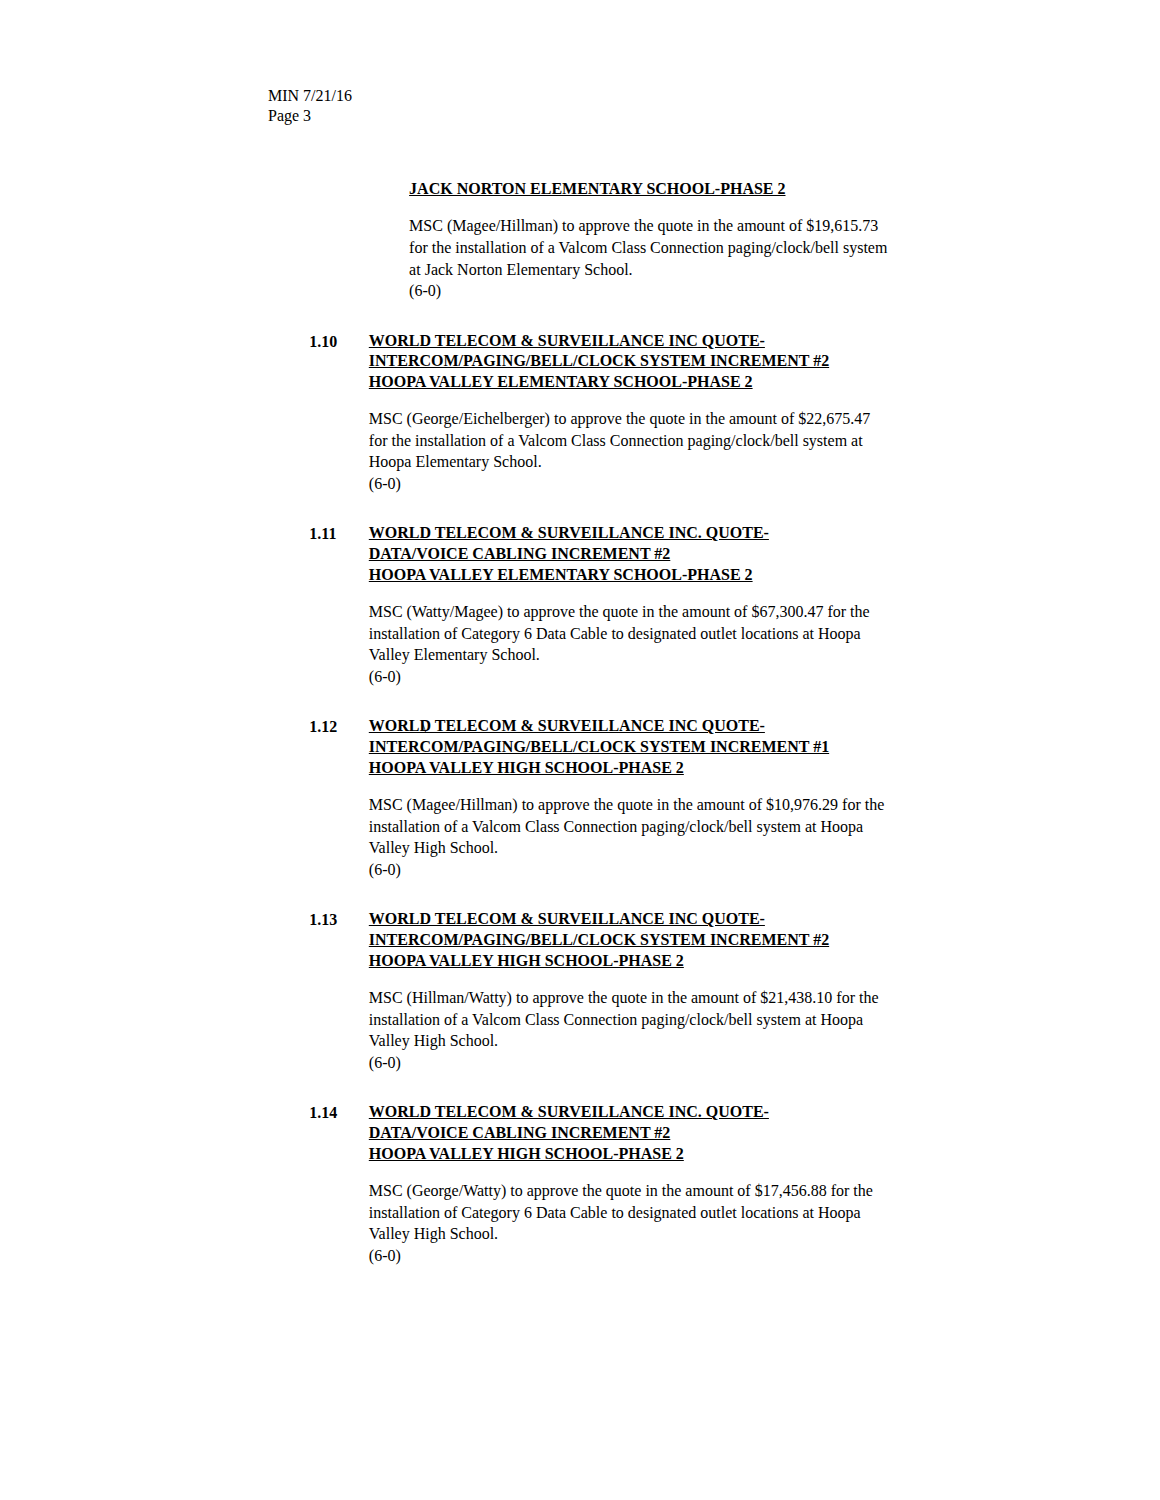MIN 7/21/16
Page 3
JACK NORTON ELEMENTARY SCHOOL-PHASE 2
MSC (Magee/Hillman) to approve the quote in the amount of $19,615.73 for the installation of a Valcom Class Connection paging/clock/bell system at Jack Norton Elementary School.
(6-0)
1.10
WORLD TELECOM & SURVEILLANCE INC QUOTE-
INTERCOM/PAGING/BELL/CLOCK SYSTEM INCREMENT #2
HOOPA VALLEY ELEMENTARY SCHOOL-PHASE 2
MSC (George/Eichelberger) to approve the quote in the amount of $22,675.47 for the installation of a Valcom Class Connection paging/clock/bell system at Hoopa Elementary School.
(6-0)
1.11
WORLD TELECOM & SURVEILLANCE INC. QUOTE-
DATA/VOICE CABLING INCREMENT #2
HOOPA VALLEY ELEMENTARY SCHOOL-PHASE 2
MSC (Watty/Magee) to approve the quote in the amount of $67,300.47 for the installation of Category 6 Data Cable to designated outlet locations at Hoopa Valley Elementary School.
(6-0)
\ 1.12
WORLD TELECOM & SURVEILLANCE INC QUOTE-
INTERCOM/PAGING/BELL/CLOCK SYSTEM INCREMENT #1
HOOPA VALLEY HIGH SCHOOL-PHASE 2
MSC (Magee/Hillman) to approve the quote in the amount of $10,976.29 for the installation of a Valcom Class Connection paging/clock/bell system at Hoopa Valley High School.
(6-0)
1.13
WORLD TELECOM & SURVEILLANCE INC QUOTE-
INTERCOM/PAGING/BELL/CLOCK SYSTEM INCREMENT #2
HOOPA VALLEY HIGH SCHOOL-PHASE 2
MSC (Hillman/Watty) to approve the quote in the amount of $21,438.10 for the installation of a Valcom Class Connection paging/clock/bell system at Hoopa Valley High School.
(6-0)
1.14
WORLD TELECOM & SURVEILLANCE INC. QUOTE-
DATA/VOICE CABLING INCREMENT #2
HOOPA VALLEY HIGH SCHOOL-PHASE 2
MSC (George/Watty) to approve the quote in the amount of $17,456.88 for the installation of Category 6 Data Cable to designated outlet locations at Hoopa Valley High School.
(6-0)